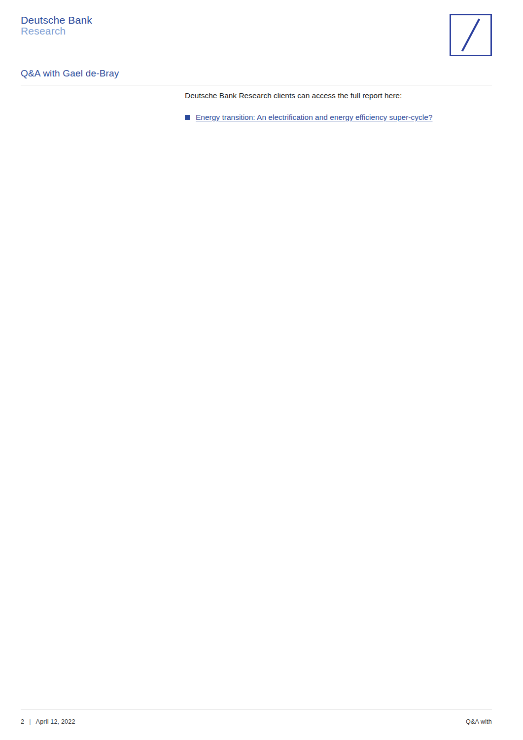Deutsche Bank
Research
Q&A with Gael de-Bray
Deutsche Bank Research clients can access the full report here:
Energy transition: An electrification and energy efficiency super-cycle?
2|April 12, 2022
Q&A with